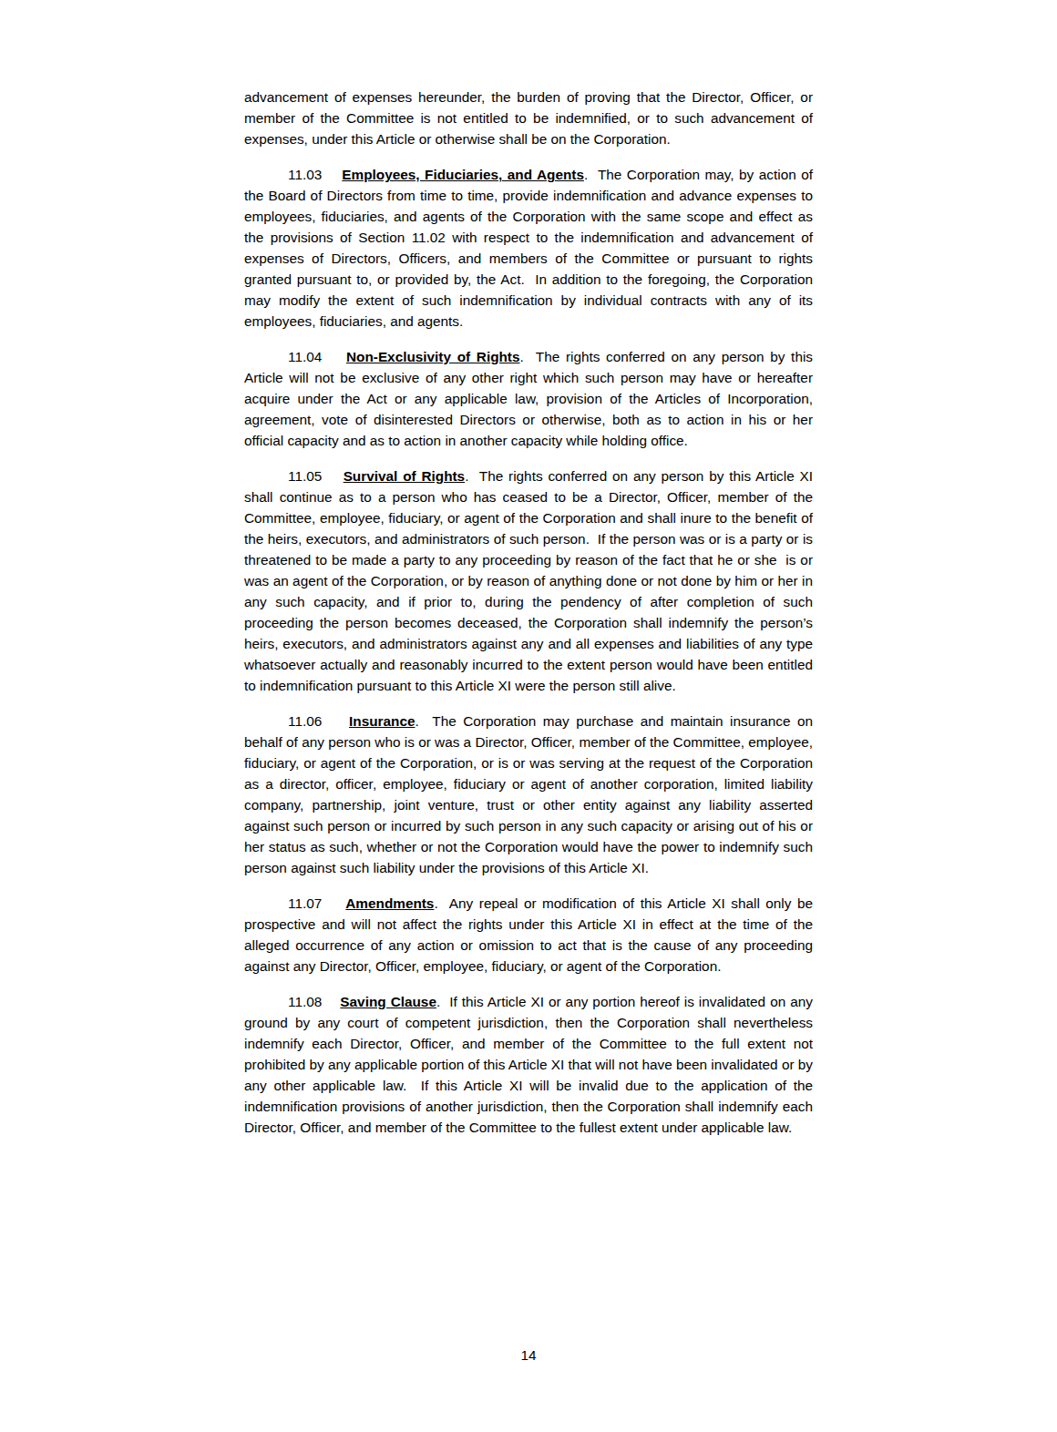advancement of expenses hereunder, the burden of proving that the Director, Officer, or member of the Committee is not entitled to be indemnified, or to such advancement of expenses, under this Article or otherwise shall be on the Corporation.
11.03 Employees, Fiduciaries, and Agents. The Corporation may, by action of the Board of Directors from time to time, provide indemnification and advance expenses to employees, fiduciaries, and agents of the Corporation with the same scope and effect as the provisions of Section 11.02 with respect to the indemnification and advancement of expenses of Directors, Officers, and members of the Committee or pursuant to rights granted pursuant to, or provided by, the Act. In addition to the foregoing, the Corporation may modify the extent of such indemnification by individual contracts with any of its employees, fiduciaries, and agents.
11.04 Non-Exclusivity of Rights. The rights conferred on any person by this Article will not be exclusive of any other right which such person may have or hereafter acquire under the Act or any applicable law, provision of the Articles of Incorporation, agreement, vote of disinterested Directors or otherwise, both as to action in his or her official capacity and as to action in another capacity while holding office.
11.05 Survival of Rights. The rights conferred on any person by this Article XI shall continue as to a person who has ceased to be a Director, Officer, member of the Committee, employee, fiduciary, or agent of the Corporation and shall inure to the benefit of the heirs, executors, and administrators of such person. If the person was or is a party or is threatened to be made a party to any proceeding by reason of the fact that he or she is or was an agent of the Corporation, or by reason of anything done or not done by him or her in any such capacity, and if prior to, during the pendency of after completion of such proceeding the person becomes deceased, the Corporation shall indemnify the person’s heirs, executors, and administrators against any and all expenses and liabilities of any type whatsoever actually and reasonably incurred to the extent person would have been entitled to indemnification pursuant to this Article XI were the person still alive.
11.06 Insurance. The Corporation may purchase and maintain insurance on behalf of any person who is or was a Director, Officer, member of the Committee, employee, fiduciary, or agent of the Corporation, or is or was serving at the request of the Corporation as a director, officer, employee, fiduciary or agent of another corporation, limited liability company, partnership, joint venture, trust or other entity against any liability asserted against such person or incurred by such person in any such capacity or arising out of his or her status as such, whether or not the Corporation would have the power to indemnify such person against such liability under the provisions of this Article XI.
11.07 Amendments. Any repeal or modification of this Article XI shall only be prospective and will not affect the rights under this Article XI in effect at the time of the alleged occurrence of any action or omission to act that is the cause of any proceeding against any Director, Officer, employee, fiduciary, or agent of the Corporation.
11.08 Saving Clause. If this Article XI or any portion hereof is invalidated on any ground by any court of competent jurisdiction, then the Corporation shall nevertheless indemnify each Director, Officer, and member of the Committee to the full extent not prohibited by any applicable portion of this Article XI that will not have been invalidated or by any other applicable law. If this Article XI will be invalid due to the application of the indemnification provisions of another jurisdiction, then the Corporation shall indemnify each Director, Officer, and member of the Committee to the fullest extent under applicable law.
14